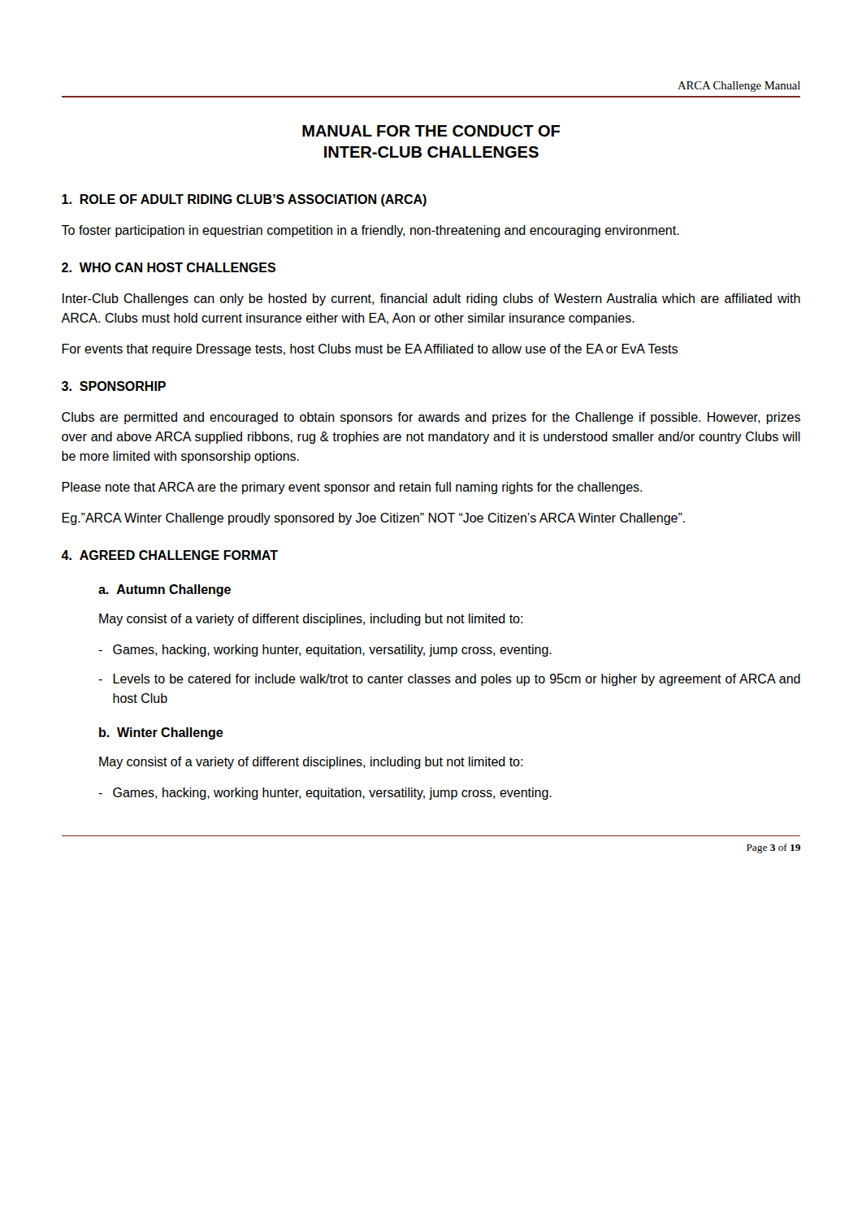ARCA Challenge Manual
MANUAL FOR THE CONDUCT OF
INTER-CLUB CHALLENGES
1. ROLE OF ADULT RIDING CLUB’S ASSOCIATION (ARCA)
To foster participation in equestrian competition in a friendly, non-threatening and encouraging environment.
2. WHO CAN HOST CHALLENGES
Inter-Club Challenges can only be hosted by current, financial adult riding clubs of Western Australia which are affiliated with ARCA. Clubs must hold current insurance either with EA, Aon or other similar insurance companies.
For events that require Dressage tests, host Clubs must be EA Affiliated to allow use of the EA or EvA Tests
3. SPONSORHIP
Clubs are permitted and encouraged to obtain sponsors for awards and prizes for the Challenge if possible. However, prizes over and above ARCA supplied ribbons, rug & trophies are not mandatory and it is understood smaller and/or country Clubs will be more limited with sponsorship options.
Please note that ARCA are the primary event sponsor and retain full naming rights for the challenges.
Eg.”ARCA Winter Challenge proudly sponsored by Joe Citizen” NOT “Joe Citizen’s ARCA Winter Challenge”.
4. AGREED CHALLENGE FORMAT
a. Autumn Challenge
May consist of a variety of different disciplines, including but not limited to:
Games, hacking, working hunter, equitation, versatility, jump cross, eventing.
Levels to be catered for include walk/trot to canter classes and poles up to 95cm or higher by agreement of ARCA and host Club
b. Winter Challenge
May consist of a variety of different disciplines, including but not limited to:
Games, hacking, working hunter, equitation, versatility, jump cross, eventing.
Page 3 of 19